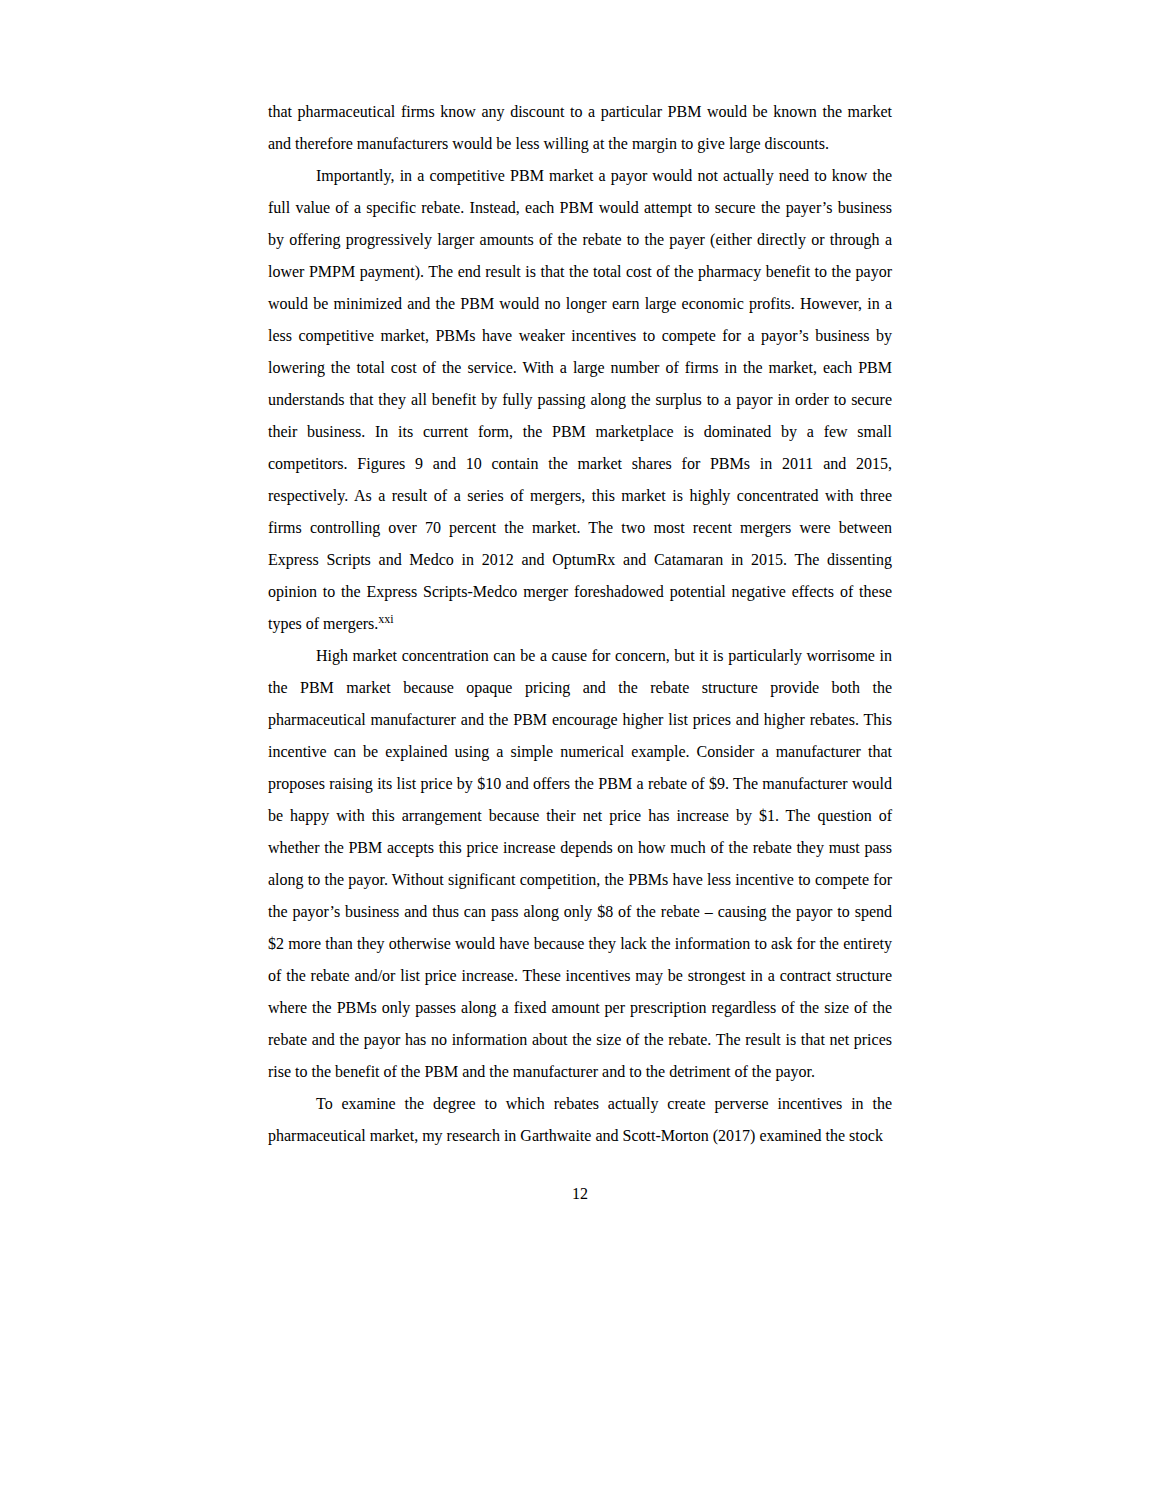that pharmaceutical firms know any discount to a particular PBM would be known the market and therefore manufacturers would be less willing at the margin to give large discounts.
Importantly, in a competitive PBM market a payor would not actually need to know the full value of a specific rebate. Instead, each PBM would attempt to secure the payer’s business by offering progressively larger amounts of the rebate to the payer (either directly or through a lower PMPM payment). The end result is that the total cost of the pharmacy benefit to the payor would be minimized and the PBM would no longer earn large economic profits. However, in a less competitive market, PBMs have weaker incentives to compete for a payor’s business by lowering the total cost of the service. With a large number of firms in the market, each PBM understands that they all benefit by fully passing along the surplus to a payor in order to secure their business. In its current form, the PBM marketplace is dominated by a few small competitors. Figures 9 and 10 contain the market shares for PBMs in 2011 and 2015, respectively. As a result of a series of mergers, this market is highly concentrated with three firms controlling over 70 percent the market. The two most recent mergers were between Express Scripts and Medco in 2012 and OptumRx and Catamaran in 2015. The dissenting opinion to the Express Scripts-Medco merger foreshadowed potential negative effects of these types of mergers.xxi
High market concentration can be a cause for concern, but it is particularly worrisome in the PBM market because opaque pricing and the rebate structure provide both the pharmaceutical manufacturer and the PBM encourage higher list prices and higher rebates. This incentive can be explained using a simple numerical example. Consider a manufacturer that proposes raising its list price by $10 and offers the PBM a rebate of $9. The manufacturer would be happy with this arrangement because their net price has increase by $1. The question of whether the PBM accepts this price increase depends on how much of the rebate they must pass along to the payor. Without significant competition, the PBMs have less incentive to compete for the payor’s business and thus can pass along only $8 of the rebate – causing the payor to spend $2 more than they otherwise would have because they lack the information to ask for the entirety of the rebate and/or list price increase. These incentives may be strongest in a contract structure where the PBMs only passes along a fixed amount per prescription regardless of the size of the rebate and the payor has no information about the size of the rebate. The result is that net prices rise to the benefit of the PBM and the manufacturer and to the detriment of the payor.
To examine the degree to which rebates actually create perverse incentives in the pharmaceutical market, my research in Garthwaite and Scott-Morton (2017) examined the stock
12